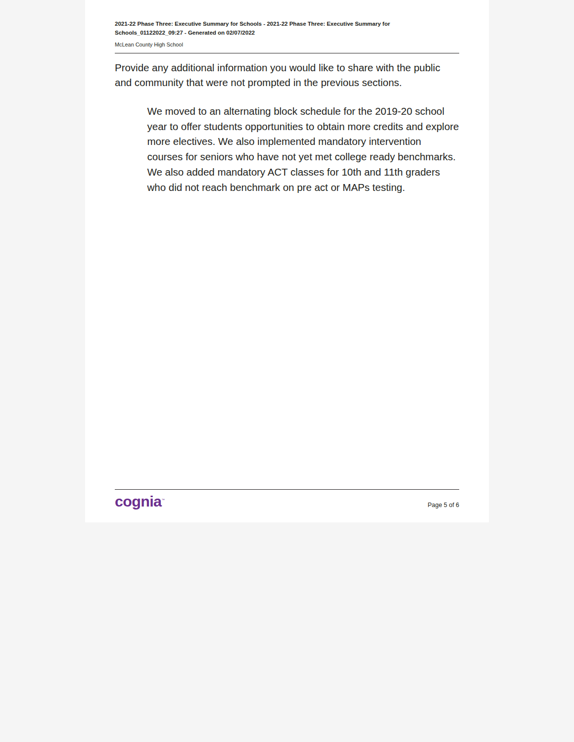2021-22 Phase Three: Executive Summary for Schools - 2021-22 Phase Three: Executive Summary for Schools_01122022_09:27 - Generated on 02/07/2022 McLean County High School
Provide any additional information you would like to share with the public and community that were not prompted in the previous sections.
We moved to an alternating block schedule for the 2019-20 school year to offer students opportunities to obtain more credits and explore more electives. We also implemented mandatory intervention courses for seniors who have not yet met college ready benchmarks. We also added mandatory ACT classes for 10th and 11th graders who did not reach benchmark on pre act or MAPs testing.
cognia™
Page 5 of 6